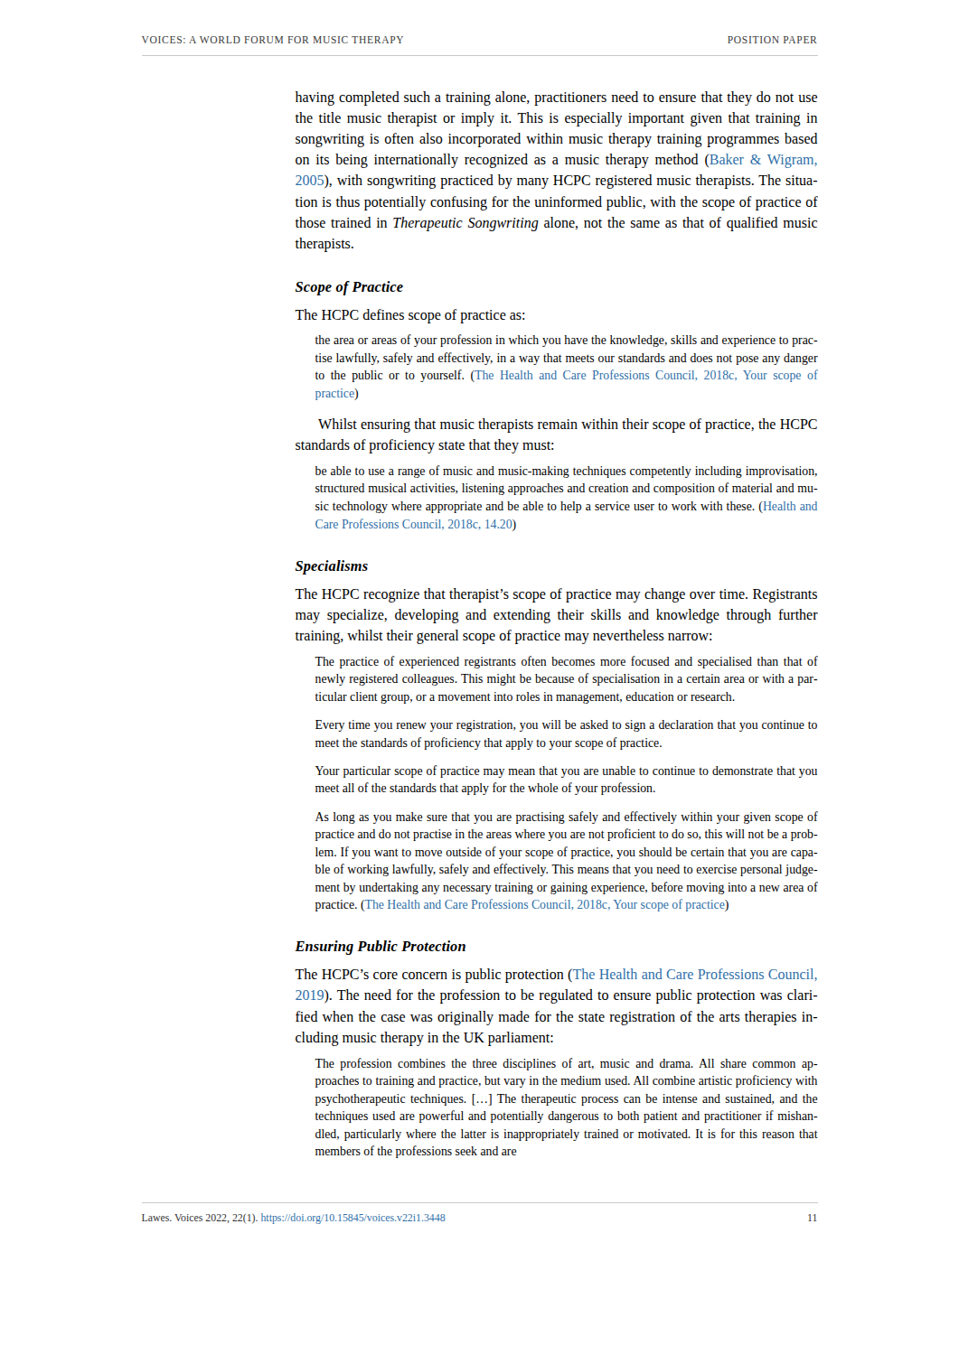Voices: A World Forum for Music Therapy
Position Paper
having completed such a training alone, practitioners need to ensure that they do not use the title music therapist or imply it. This is especially important given that training in songwriting is often also incorporated within music therapy training programmes based on its being internationally recognized as a music therapy method (Baker & Wigram, 2005), with songwriting practiced by many HCPC registered music therapists. The situation is thus potentially confusing for the uninformed public, with the scope of practice of those trained in Therapeutic Songwriting alone, not the same as that of qualified music therapists.
Scope of Practice
The HCPC defines scope of practice as:
the area or areas of your profession in which you have the knowledge, skills and experience to practise lawfully, safely and effectively, in a way that meets our standards and does not pose any danger to the public or to yourself. (The Health and Care Professions Council, 2018c, Your scope of practice)
Whilst ensuring that music therapists remain within their scope of practice, the HCPC standards of proficiency state that they must:
be able to use a range of music and music-making techniques competently including improvisation, structured musical activities, listening approaches and creation and composition of material and music technology where appropriate and be able to help a service user to work with these. (Health and Care Professions Council, 2018c, 14.20)
Specialisms
The HCPC recognize that therapist’s scope of practice may change over time. Registrants may specialize, developing and extending their skills and knowledge through further training, whilst their general scope of practice may nevertheless narrow:
The practice of experienced registrants often becomes more focused and specialised than that of newly registered colleagues. This might be because of specialisation in a certain area or with a particular client group, or a movement into roles in management, education or research.
Every time you renew your registration, you will be asked to sign a declaration that you continue to meet the standards of proficiency that apply to your scope of practice.
Your particular scope of practice may mean that you are unable to continue to demonstrate that you meet all of the standards that apply for the whole of your profession.
As long as you make sure that you are practising safely and effectively within your given scope of practice and do not practise in the areas where you are not proficient to do so, this will not be a problem. If you want to move outside of your scope of practice, you should be certain that you are capable of working lawfully, safely and effectively. This means that you need to exercise personal judgement by undertaking any necessary training or gaining experience, before moving into a new area of practice. (The Health and Care Professions Council, 2018c, Your scope of practice)
Ensuring Public Protection
The HCPC’s core concern is public protection (The Health and Care Professions Council, 2019). The need for the profession to be regulated to ensure public protection was clarified when the case was originally made for the state registration of the arts therapies including music therapy in the UK parliament:
The profession combines the three disciplines of art, music and drama. All share common approaches to training and practice, but vary in the medium used. All combine artistic proficiency with psychotherapeutic techniques. […] The therapeutic process can be intense and sustained, and the techniques used are powerful and potentially dangerous to both patient and practitioner if mishandled, particularly where the latter is inappropriately trained or motivated. It is for this reason that members of the professions seek and are
Lawes. Voices 2022, 22(1). https://doi.org/10.15845/voices.v22i1.3448
11